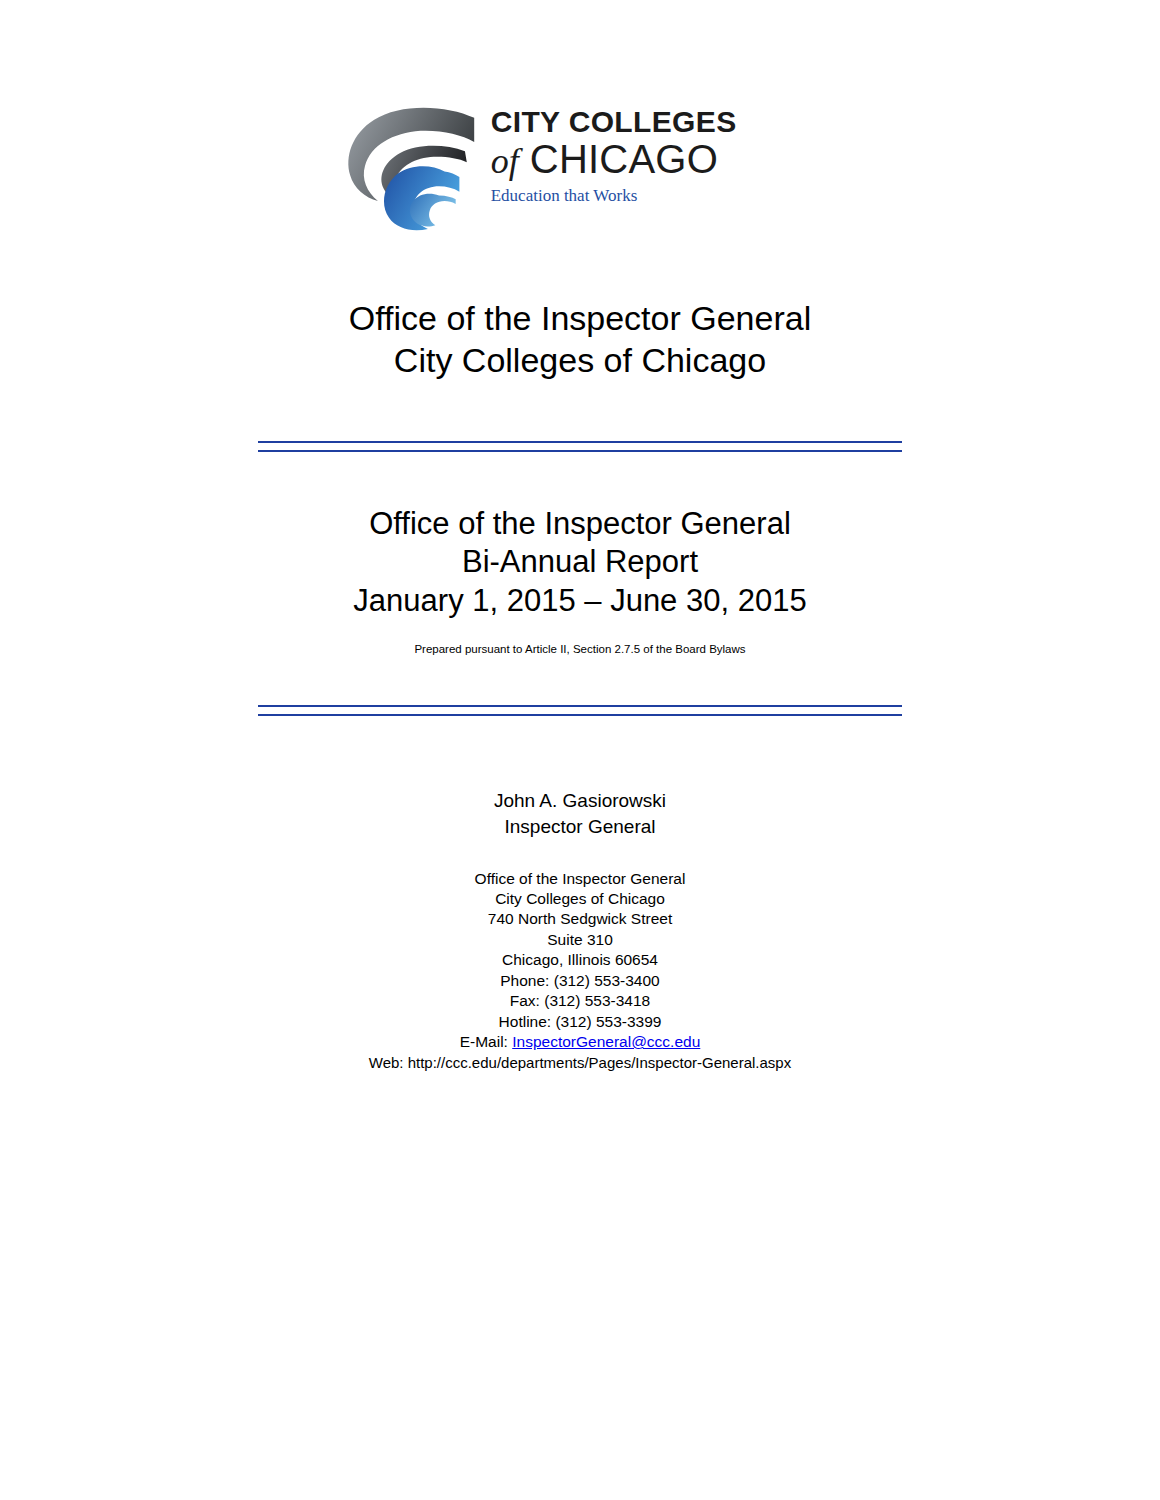CITY COLLEGES
of CHICAGO
Education that Works
Office of the Inspector General
City Colleges of Chicago
Office of the Inspector General
Bi-Annual Report
January 1, 2015 – June 30, 2015
Prepared pursuant to Article II, Section 2.7.5 of the Board Bylaws
John A. Gasiorowski
Inspector General
Office of the Inspector General
City Colleges of Chicago
740 North Sedgwick Street
Suite 310
Chicago, Illinois 60654
Phone: (312) 553-3400
Fax: (312) 553-3418
Hotline: (312) 553-3399
E-Mail: InspectorGeneral@ccc.edu
Web: http://ccc.edu/departments/Pages/Inspector-General.aspx